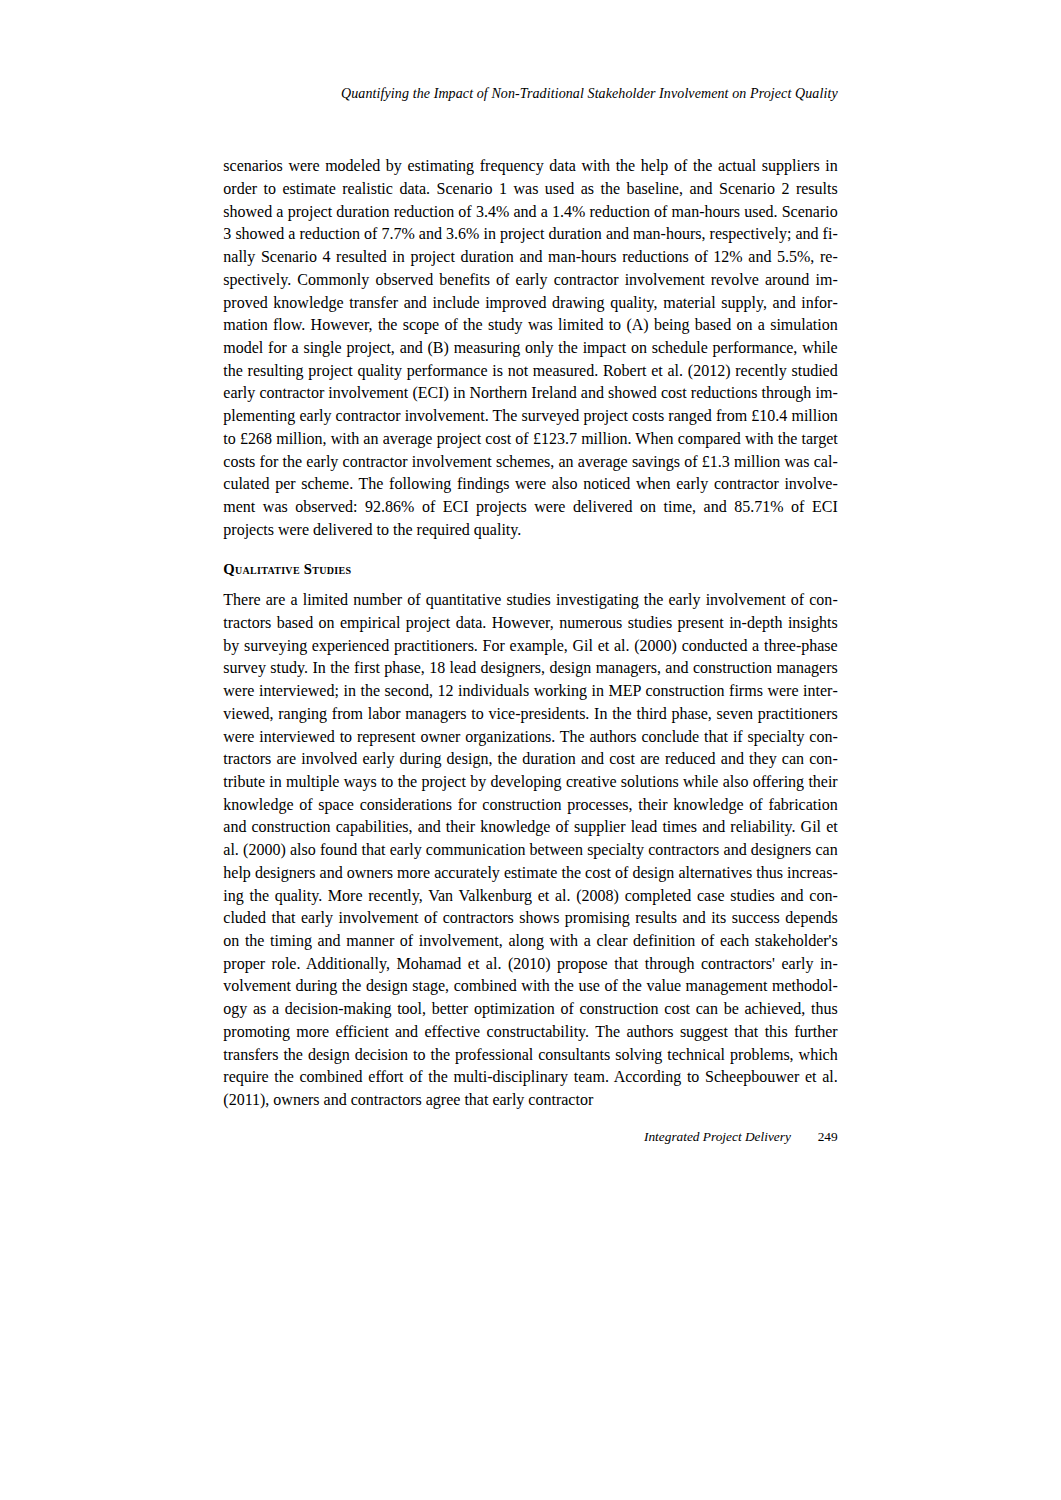Quantifying the Impact of Non-Traditional Stakeholder Involvement on Project Quality
scenarios were modeled by estimating frequency data with the help of the actual suppliers in order to estimate realistic data. Scenario 1 was used as the baseline, and Scenario 2 results showed a project duration reduction of 3.4% and a 1.4% reduction of man-hours used. Scenario 3 showed a reduction of 7.7% and 3.6% in project duration and man-hours, respectively; and finally Scenario 4 resulted in project duration and man-hours reductions of 12% and 5.5%, respectively. Commonly observed benefits of early contractor involvement revolve around improved knowledge transfer and include improved drawing quality, material supply, and information flow. However, the scope of the study was limited to (A) being based on a simulation model for a single project, and (B) measuring only the impact on schedule performance, while the resulting project quality performance is not measured. Robert et al. (2012) recently studied early contractor involvement (ECI) in Northern Ireland and showed cost reductions through implementing early contractor involvement. The surveyed project costs ranged from £10.4 million to £268 million, with an average project cost of £123.7 million. When compared with the target costs for the early contractor involvement schemes, an average savings of £1.3 million was calculated per scheme. The following findings were also noticed when early contractor involvement was observed: 92.86% of ECI projects were delivered on time, and 85.71% of ECI projects were delivered to the required quality.
Qualitative Studies
There are a limited number of quantitative studies investigating the early involvement of contractors based on empirical project data. However, numerous studies present in-depth insights by surveying experienced practitioners. For example, Gil et al. (2000) conducted a three-phase survey study. In the first phase, 18 lead designers, design managers, and construction managers were interviewed; in the second, 12 individuals working in MEP construction firms were interviewed, ranging from labor managers to vice-presidents. In the third phase, seven practitioners were interviewed to represent owner organizations. The authors conclude that if specialty contractors are involved early during design, the duration and cost are reduced and they can contribute in multiple ways to the project by developing creative solutions while also offering their knowledge of space considerations for construction processes, their knowledge of fabrication and construction capabilities, and their knowledge of supplier lead times and reliability. Gil et al. (2000) also found that early communication between specialty contractors and designers can help designers and owners more accurately estimate the cost of design alternatives thus increasing the quality. More recently, Van Valkenburg et al. (2008) completed case studies and concluded that early involvement of contractors shows promising results and its success depends on the timing and manner of involvement, along with a clear definition of each stakeholder's proper role. Additionally, Mohamad et al. (2010) propose that through contractors' early involvement during the design stage, combined with the use of the value management methodology as a decision-making tool, better optimization of construction cost can be achieved, thus promoting more efficient and effective constructability. The authors suggest that this further transfers the design decision to the professional consultants solving technical problems, which require the combined effort of the multi-disciplinary team. According to Scheepbouwer et al. (2011), owners and contractors agree that early contractor
Integrated Project Delivery249